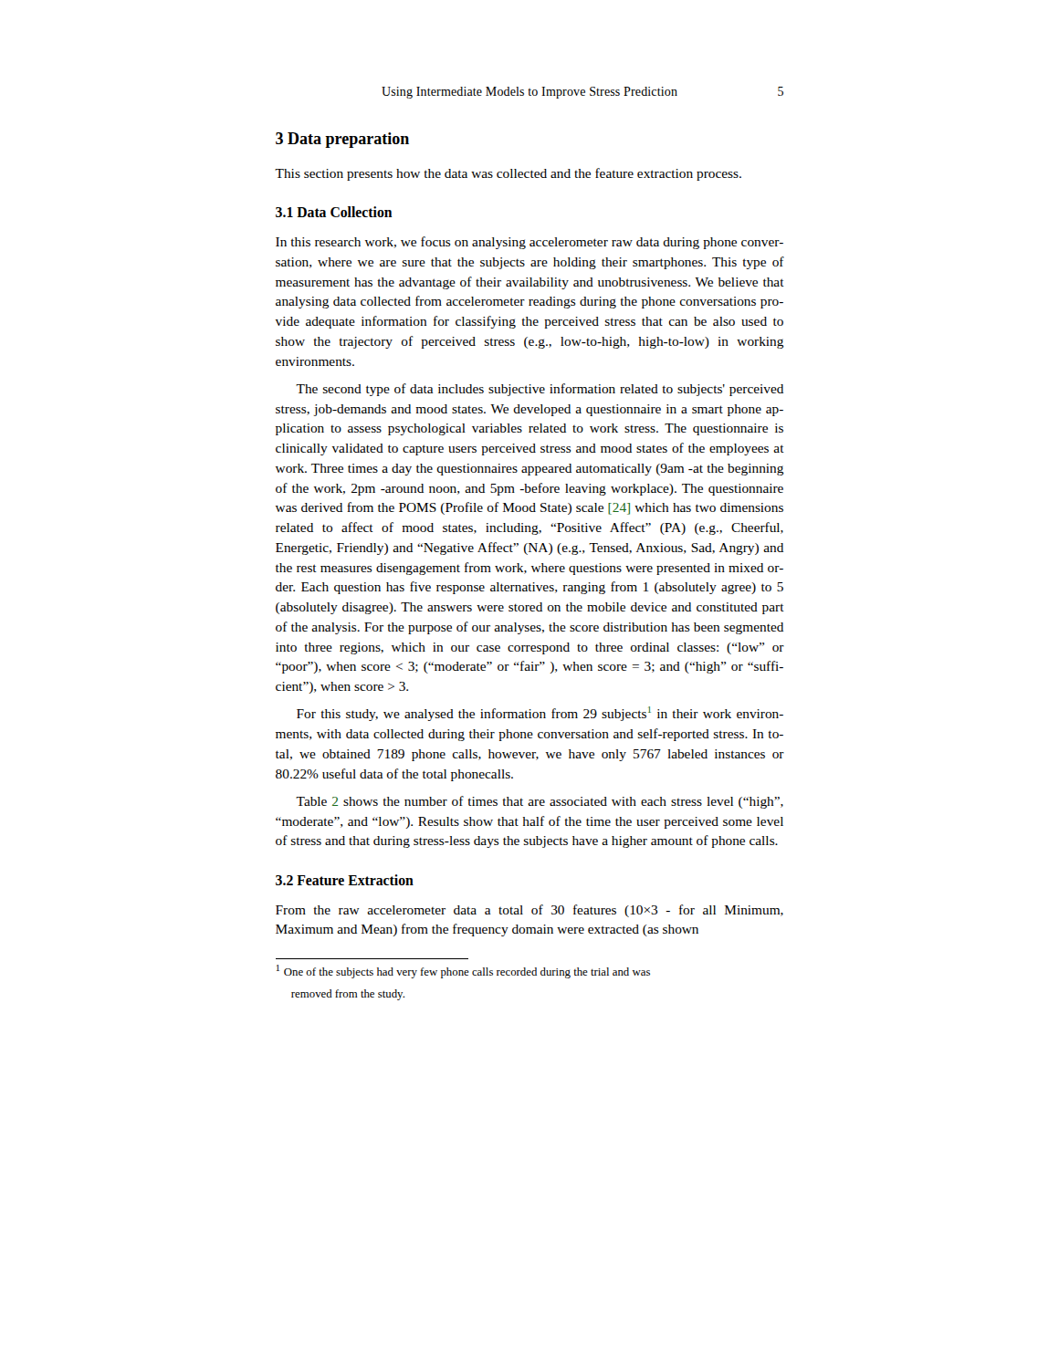Using Intermediate Models to Improve Stress Prediction 5
3 Data preparation
This section presents how the data was collected and the feature extraction process.
3.1 Data Collection
In this research work, we focus on analysing accelerometer raw data during phone conversation, where we are sure that the subjects are holding their smartphones. This type of measurement has the advantage of their availability and unobtrusiveness. We believe that analysing data collected from accelerometer readings during the phone conversations provide adequate information for classifying the perceived stress that can be also used to show the trajectory of perceived stress (e.g., low-to-high, high-to-low) in working environments.
The second type of data includes subjective information related to subjects' perceived stress, job-demands and mood states. We developed a questionnaire in a smart phone application to assess psychological variables related to work stress. The questionnaire is clinically validated to capture users perceived stress and mood states of the employees at work. Three times a day the questionnaires appeared automatically (9am -at the beginning of the work, 2pm -around noon, and 5pm -before leaving workplace). The questionnaire was derived from the POMS (Profile of Mood State) scale [24] which has two dimensions related to affect of mood states, including, “Positive Affect” (PA) (e.g., Cheerful, Energetic, Friendly) and “Negative Affect” (NA) (e.g., Tensed, Anxious, Sad, Angry) and the rest measures disengagement from work, where questions were presented in mixed order. Each question has five response alternatives, ranging from 1 (absolutely agree) to 5 (absolutely disagree). The answers were stored on the mobile device and constituted part of the analysis. For the purpose of our analyses, the score distribution has been segmented into three regions, which in our case correspond to three ordinal classes: (“low” or “poor”), when score < 3; (“moderate” or “fair” ), when score = 3; and (“high” or “sufficient”), when score > 3.
For this study, we analysed the information from 29 subjects1 in their work environments, with data collected during their phone conversation and self-reported stress. In total, we obtained 7189 phone calls, however, we have only 5767 labeled instances or 80.22% useful data of the total phonecalls.
Table 2 shows the number of times that are associated with each stress level (“high”, “moderate”, and “low”). Results show that half of the time the user perceived some level of stress and that during stress-less days the subjects have a higher amount of phone calls.
3.2 Feature Extraction
From the raw accelerometer data a total of 30 features (10×3 - for all Minimum, Maximum and Mean) from the frequency domain were extracted (as shown
1 One of the subjects had very few phone calls recorded during the trial and was
removed from the study.